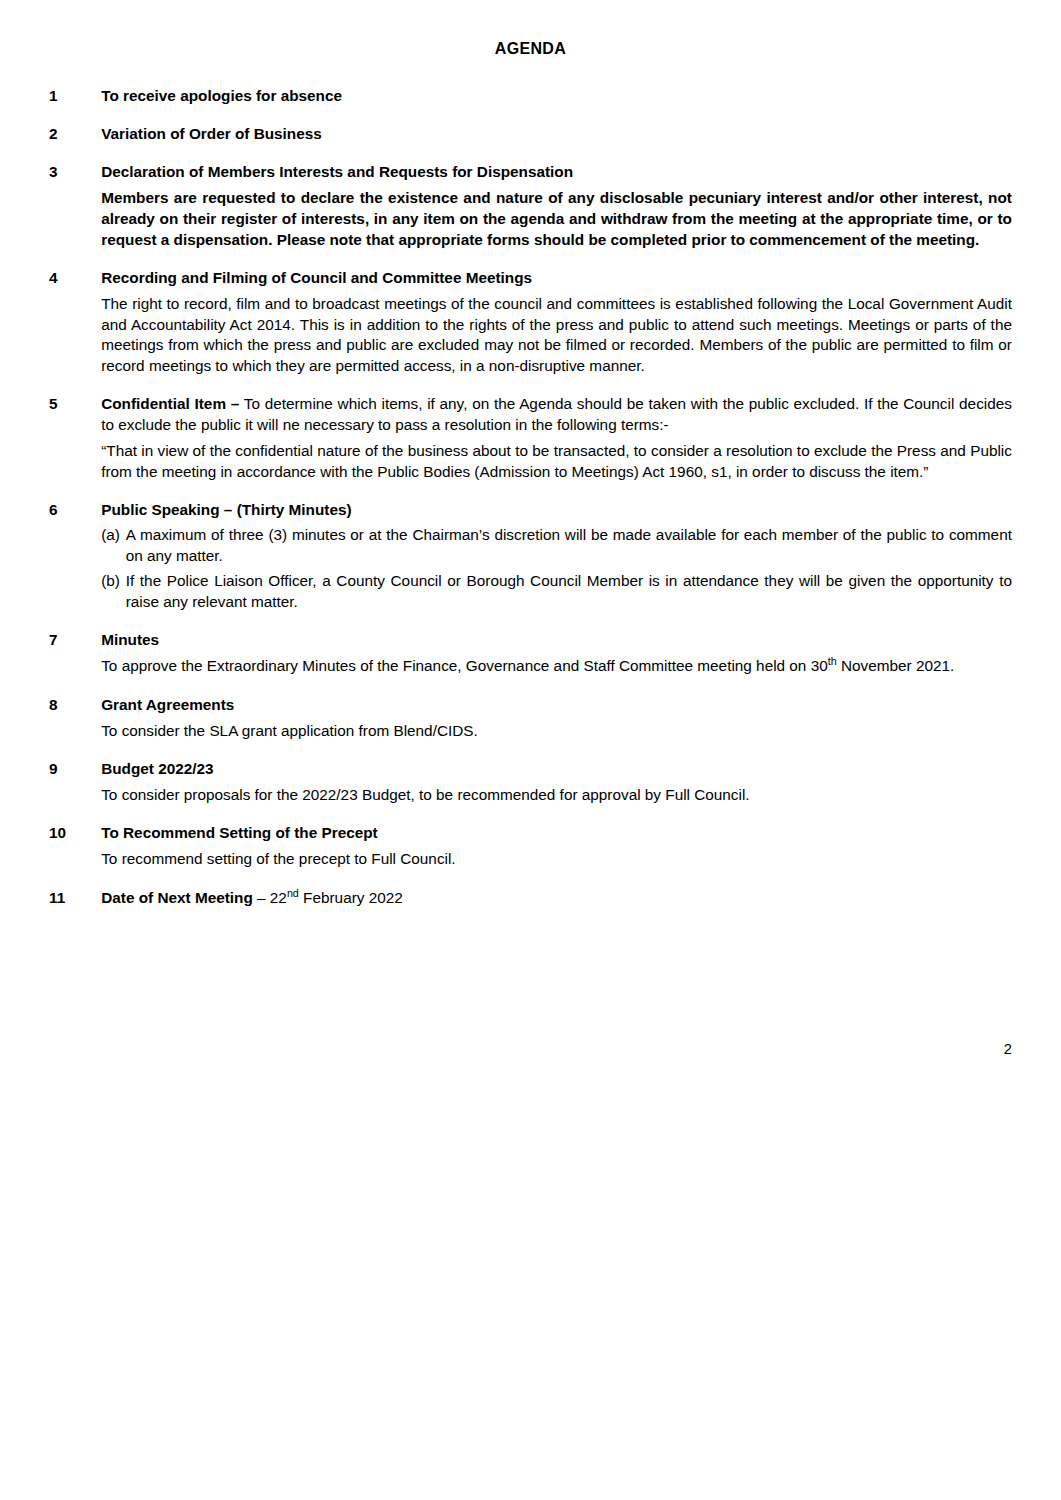AGENDA
1 To receive apologies for absence
2 Variation of Order of Business
3 Declaration of Members Interests and Requests for Dispensation
Members are requested to declare the existence and nature of any disclosable pecuniary interest and/or other interest, not already on their register of interests, in any item on the agenda and withdraw from the meeting at the appropriate time, or to request a dispensation. Please note that appropriate forms should be completed prior to commencement of the meeting.
4 Recording and Filming of Council and Committee Meetings
The right to record, film and to broadcast meetings of the council and committees is established following the Local Government Audit and Accountability Act 2014. This is in addition to the rights of the press and public to attend such meetings. Meetings or parts of the meetings from which the press and public are excluded may not be filmed or recorded. Members of the public are permitted to film or record meetings to which they are permitted access, in a non-disruptive manner.
5 Confidential Item – To determine which items, if any, on the Agenda should be taken with the public excluded. If the Council decides to exclude the public it will ne necessary to pass a resolution in the following terms:-
“That in view of the confidential nature of the business about to be transacted, to consider a resolution to exclude the Press and Public from the meeting in accordance with the Public Bodies (Admission to Meetings) Act 1960, s1, in order to discuss the item.”
6 Public Speaking – (Thirty Minutes)
(a) A maximum of three (3) minutes or at the Chairman’s discretion will be made available for each member of the public to comment on any matter.
(b) If the Police Liaison Officer, a County Council or Borough Council Member is in attendance they will be given the opportunity to raise any relevant matter.
7 Minutes
To approve the Extraordinary Minutes of the Finance, Governance and Staff Committee meeting held on 30th November 2021.
8 Grant Agreements
To consider the SLA grant application from Blend/CIDS.
9 Budget 2022/23
To consider proposals for the 2022/23 Budget, to be recommended for approval by Full Council.
10 To Recommend Setting of the Precept
To recommend setting of the precept to Full Council.
11 Date of Next Meeting – 22nd February 2022
2